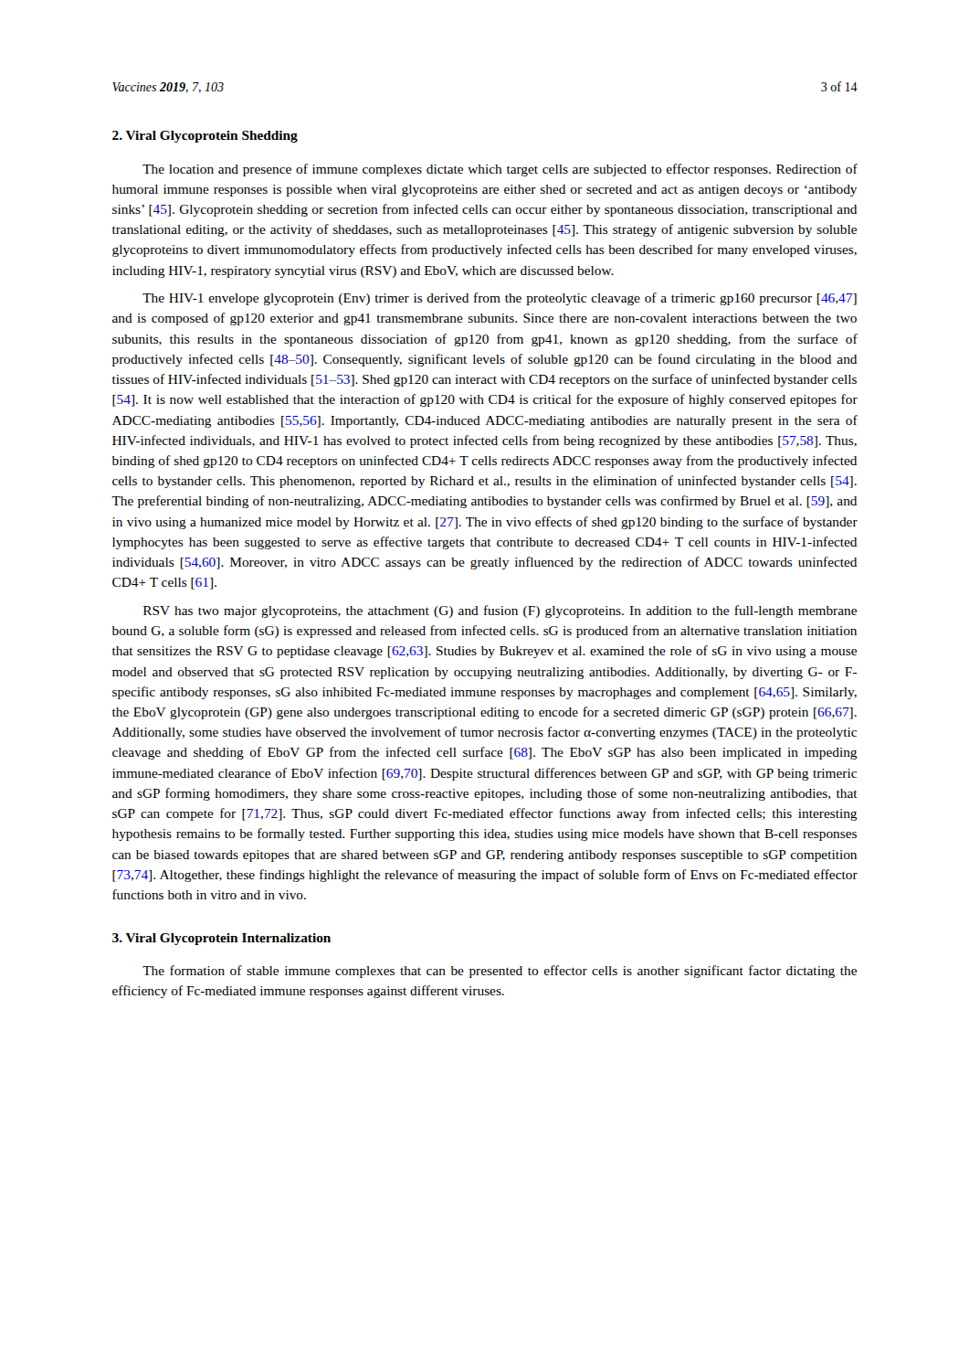Vaccines 2019, 7, 103 3 of 14
2. Viral Glycoprotein Shedding
The location and presence of immune complexes dictate which target cells are subjected to effector responses. Redirection of humoral immune responses is possible when viral glycoproteins are either shed or secreted and act as antigen decoys or ‘antibody sinks’ [45]. Glycoprotein shedding or secretion from infected cells can occur either by spontaneous dissociation, transcriptional and translational editing, or the activity of sheddases, such as metalloproteinases [45]. This strategy of antigenic subversion by soluble glycoproteins to divert immunomodulatory effects from productively infected cells has been described for many enveloped viruses, including HIV-1, respiratory syncytial virus (RSV) and EboV, which are discussed below.
The HIV-1 envelope glycoprotein (Env) trimer is derived from the proteolytic cleavage of a trimeric gp160 precursor [46,47] and is composed of gp120 exterior and gp41 transmembrane subunits. Since there are non-covalent interactions between the two subunits, this results in the spontaneous dissociation of gp120 from gp41, known as gp120 shedding, from the surface of productively infected cells [48–50]. Consequently, significant levels of soluble gp120 can be found circulating in the blood and tissues of HIV-infected individuals [51–53]. Shed gp120 can interact with CD4 receptors on the surface of uninfected bystander cells [54]. It is now well established that the interaction of gp120 with CD4 is critical for the exposure of highly conserved epitopes for ADCC-mediating antibodies [55,56]. Importantly, CD4-induced ADCC-mediating antibodies are naturally present in the sera of HIV-infected individuals, and HIV-1 has evolved to protect infected cells from being recognized by these antibodies [57,58]. Thus, binding of shed gp120 to CD4 receptors on uninfected CD4+ T cells redirects ADCC responses away from the productively infected cells to bystander cells. This phenomenon, reported by Richard et al., results in the elimination of uninfected bystander cells [54]. The preferential binding of non-neutralizing, ADCC-mediating antibodies to bystander cells was confirmed by Bruel et al. [59], and in vivo using a humanized mice model by Horwitz et al. [27]. The in vivo effects of shed gp120 binding to the surface of bystander lymphocytes has been suggested to serve as effective targets that contribute to decreased CD4+ T cell counts in HIV-1-infected individuals [54,60]. Moreover, in vitro ADCC assays can be greatly influenced by the redirection of ADCC towards uninfected CD4+ T cells [61].
RSV has two major glycoproteins, the attachment (G) and fusion (F) glycoproteins. In addition to the full-length membrane bound G, a soluble form (sG) is expressed and released from infected cells. sG is produced from an alternative translation initiation that sensitizes the RSV G to peptidase cleavage [62,63]. Studies by Bukreyev et al. examined the role of sG in vivo using a mouse model and observed that sG protected RSV replication by occupying neutralizing antibodies. Additionally, by diverting G- or F-specific antibody responses, sG also inhibited Fc-mediated immune responses by macrophages and complement [64,65]. Similarly, the EboV glycoprotein (GP) gene also undergoes transcriptional editing to encode for a secreted dimeric GP (sGP) protein [66,67]. Additionally, some studies have observed the involvement of tumor necrosis factor α-converting enzymes (TACE) in the proteolytic cleavage and shedding of EboV GP from the infected cell surface [68]. The EboV sGP has also been implicated in impeding immune-mediated clearance of EboV infection [69,70]. Despite structural differences between GP and sGP, with GP being trimeric and sGP forming homodimers, they share some cross-reactive epitopes, including those of some non-neutralizing antibodies, that sGP can compete for [71,72]. Thus, sGP could divert Fc-mediated effector functions away from infected cells; this interesting hypothesis remains to be formally tested. Further supporting this idea, studies using mice models have shown that B-cell responses can be biased towards epitopes that are shared between sGP and GP, rendering antibody responses susceptible to sGP competition [73,74]. Altogether, these findings highlight the relevance of measuring the impact of soluble form of Envs on Fc-mediated effector functions both in vitro and in vivo.
3. Viral Glycoprotein Internalization
The formation of stable immune complexes that can be presented to effector cells is another significant factor dictating the efficiency of Fc-mediated immune responses against different viruses.